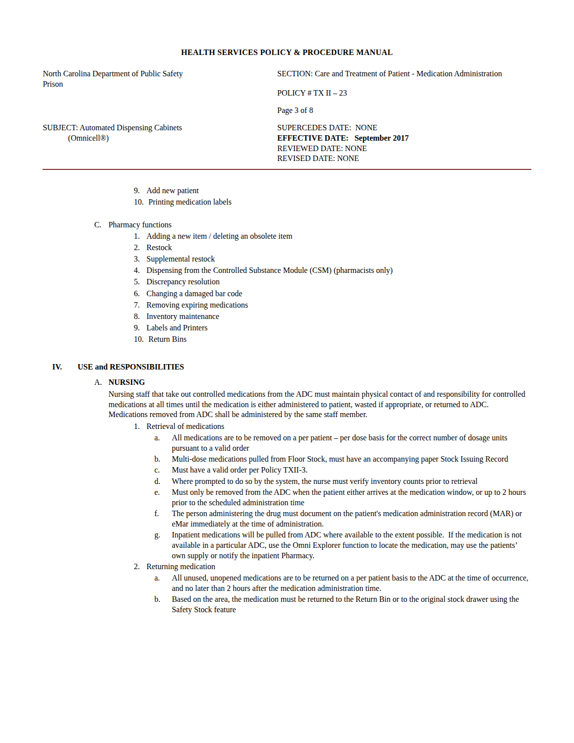HEALTH SERVICES POLICY & PROCEDURE MANUAL
| North Carolina Department of Public Safety Prison | SECTION: Care and Treatment of Patient - Medication Administration POLICY # TX II – 23 Page 3 of 8 |
| SUBJECT: Automated Dispensing Cabinets (Omnicell®) | SUPERCEDES DATE: NONE EFFECTIVE DATE: September 2017 REVIEWED DATE: NONE REVISED DATE: NONE |
9. Add new patient
10. Printing medication labels
C. Pharmacy functions
1. Adding a new item / deleting an obsolete item
2. Restock
3. Supplemental restock
4. Dispensing from the Controlled Substance Module (CSM) (pharmacists only)
5. Discrepancy resolution
6. Changing a damaged bar code
7. Removing expiring medications
8. Inventory maintenance
9. Labels and Printers
10. Return Bins
IV. USE and RESPONSIBILITIES
A. NURSING
Nursing staff that take out controlled medications from the ADC must maintain physical contact of and responsibility for controlled medications at all times until the medication is either administered to patient, wasted if appropriate, or returned to ADC. Medications removed from ADC shall be administered by the same staff member.
1. Retrieval of medications
a. All medications are to be removed on a per patient – per dose basis for the correct number of dosage units pursuant to a valid order
b. Multi-dose medications pulled from Floor Stock, must have an accompanying paper Stock Issuing Record
c. Must have a valid order per Policy TXII-3.
d. Where prompted to do so by the system, the nurse must verify inventory counts prior to retrieval
e. Must only be removed from the ADC when the patient either arrives at the medication window, or up to 2 hours prior to the scheduled administration time
f. The person administering the drug must document on the patient's medication administration record (MAR) or eMar immediately at the time of administration.
g. Inpatient medications will be pulled from ADC where available to the extent possible. If the medication is not available in a particular ADC, use the Omni Explorer function to locate the medication, may use the patients’ own supply or notify the inpatient Pharmacy.
2. Returning medication
a. All unused, unopened medications are to be returned on a per patient basis to the ADC at the time of occurrence, and no later than 2 hours after the medication administration time.
b. Based on the area, the medication must be returned to the Return Bin or to the original stock drawer using the Safety Stock feature